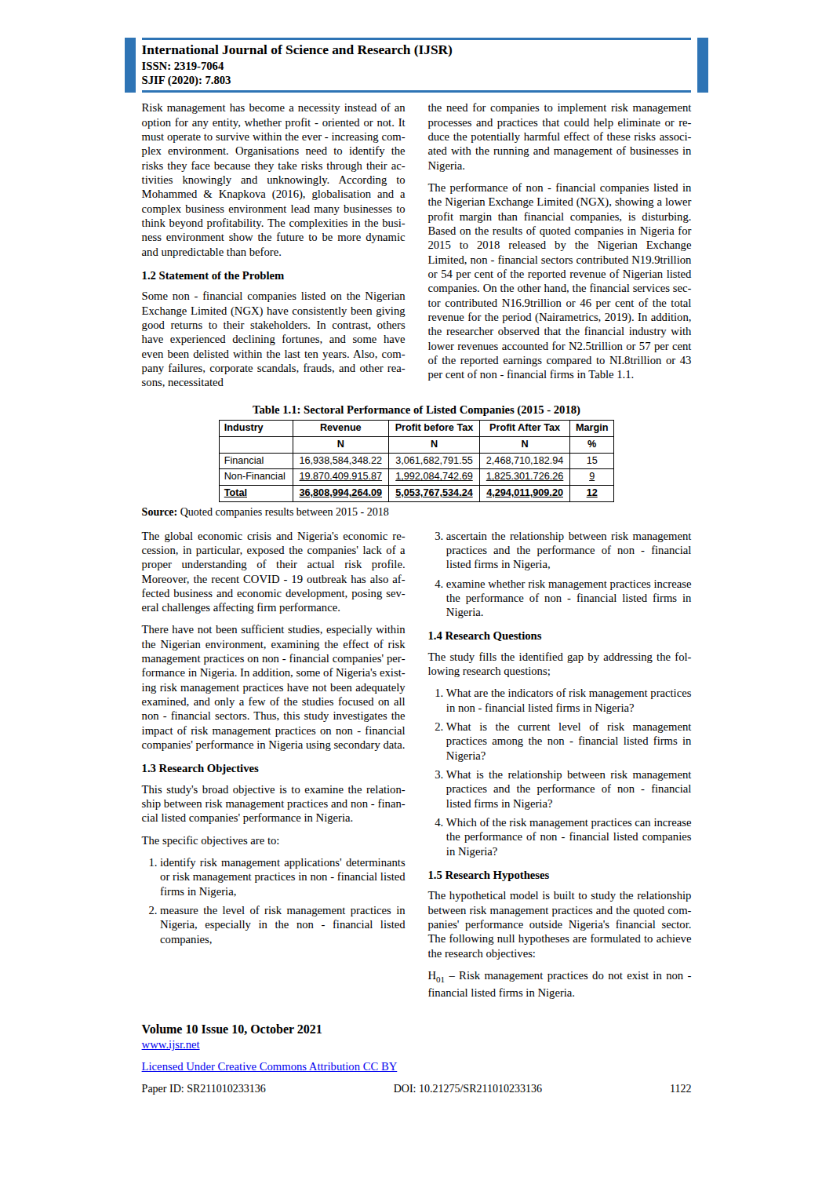International Journal of Science and Research (IJSR)
ISSN: 2319-7064
SJIF (2020): 7.803
Risk management has become a necessity instead of an option for any entity, whether profit - oriented or not. It must operate to survive within the ever - increasing complex environment. Organisations need to identify the risks they face because they take risks through their activities knowingly and unknowingly. According to Mohammed & Knapkova (2016), globalisation and a complex business environment lead many businesses to think beyond profitability. The complexities in the business environment show the future to be more dynamic and unpredictable than before.
1.2 Statement of the Problem
Some non - financial companies listed on the Nigerian Exchange Limited (NGX) have consistently been giving good returns to their stakeholders. In contrast, others have experienced declining fortunes, and some have even been delisted within the last ten years. Also, company failures, corporate scandals, frauds, and other reasons, necessitated
the need for companies to implement risk management processes and practices that could help eliminate or reduce the potentially harmful effect of these risks associated with the running and management of businesses in Nigeria.
The performance of non - financial companies listed in the Nigerian Exchange Limited (NGX), showing a lower profit margin than financial companies, is disturbing. Based on the results of quoted companies in Nigeria for 2015 to 2018 released by the Nigerian Exchange Limited, non - financial sectors contributed N19.9trillion or 54 per cent of the reported revenue of Nigerian listed companies. On the other hand, the financial services sector contributed N16.9trillion or 46 per cent of the total revenue for the period (Nairametrics, 2019). In addition, the researcher observed that the financial industry with lower revenues accounted for N2.5trillion or 57 per cent of the reported earnings compared to NI.8trillion or 43 per cent of non - financial firms in Table 1.1.
Table 1.1: Sectoral Performance of Listed Companies (2015 - 2018)
| Industry | Revenue | Profit before Tax | Profit After Tax | Margin |
| --- | --- | --- | --- | --- |
| | N | N | N | % |
| Financial | 16,938,584,348.22 | 3,061,682,791.55 | 2,468,710,182.94 | 15 |
| Non-Financial | 19.870.409.915.87 | 1,992,084,742.69 | 1,825.301.726.26 | 9 |
| Total | 36,808,994,264.09 | 5,053,767,534.24 | 4,294,011,909.20 | 12 |
Source: Quoted companies results between 2015 - 2018
The global economic crisis and Nigeria's economic recession, in particular, exposed the companies' lack of a proper understanding of their actual risk profile. Moreover, the recent COVID - 19 outbreak has also affected business and economic development, posing several challenges affecting firm performance.
There have not been sufficient studies, especially within the Nigerian environment, examining the effect of risk management practices on non - financial companies' performance in Nigeria. In addition, some of Nigeria's existing risk management practices have not been adequately examined, and only a few of the studies focused on all non - financial sectors. Thus, this study investigates the impact of risk management practices on non - financial companies' performance in Nigeria using secondary data.
1.3 Research Objectives
This study's broad objective is to examine the relationship between risk management practices and non - financial listed companies' performance in Nigeria.
The specific objectives are to:
identify risk management applications' determinants or risk management practices in non - financial listed firms in Nigeria,
measure the level of risk management practices in Nigeria, especially in the non - financial listed companies,
ascertain the relationship between risk management practices and the performance of non - financial listed firms in Nigeria,
examine whether risk management practices increase the performance of non - financial listed firms in Nigeria.
1.4 Research Questions
The study fills the identified gap by addressing the following research questions;
What are the indicators of risk management practices in non - financial listed firms in Nigeria?
What is the current level of risk management practices among the non - financial listed firms in Nigeria?
What is the relationship between risk management practices and the performance of non - financial listed firms in Nigeria?
Which of the risk management practices can increase the performance of non - financial listed companies in Nigeria?
1.5 Research Hypotheses
The hypothetical model is built to study the relationship between risk management practices and the quoted companies' performance outside Nigeria's financial sector. The following null hypotheses are formulated to achieve the research objectives:
H01 – Risk management practices do not exist in non - financial listed firms in Nigeria.
Volume 10 Issue 10, October 2021
www.ijsr.net
Licensed Under Creative Commons Attribution CC BY
Paper ID: SR211010233136 DOI: 10.21275/SR211010233136 1122